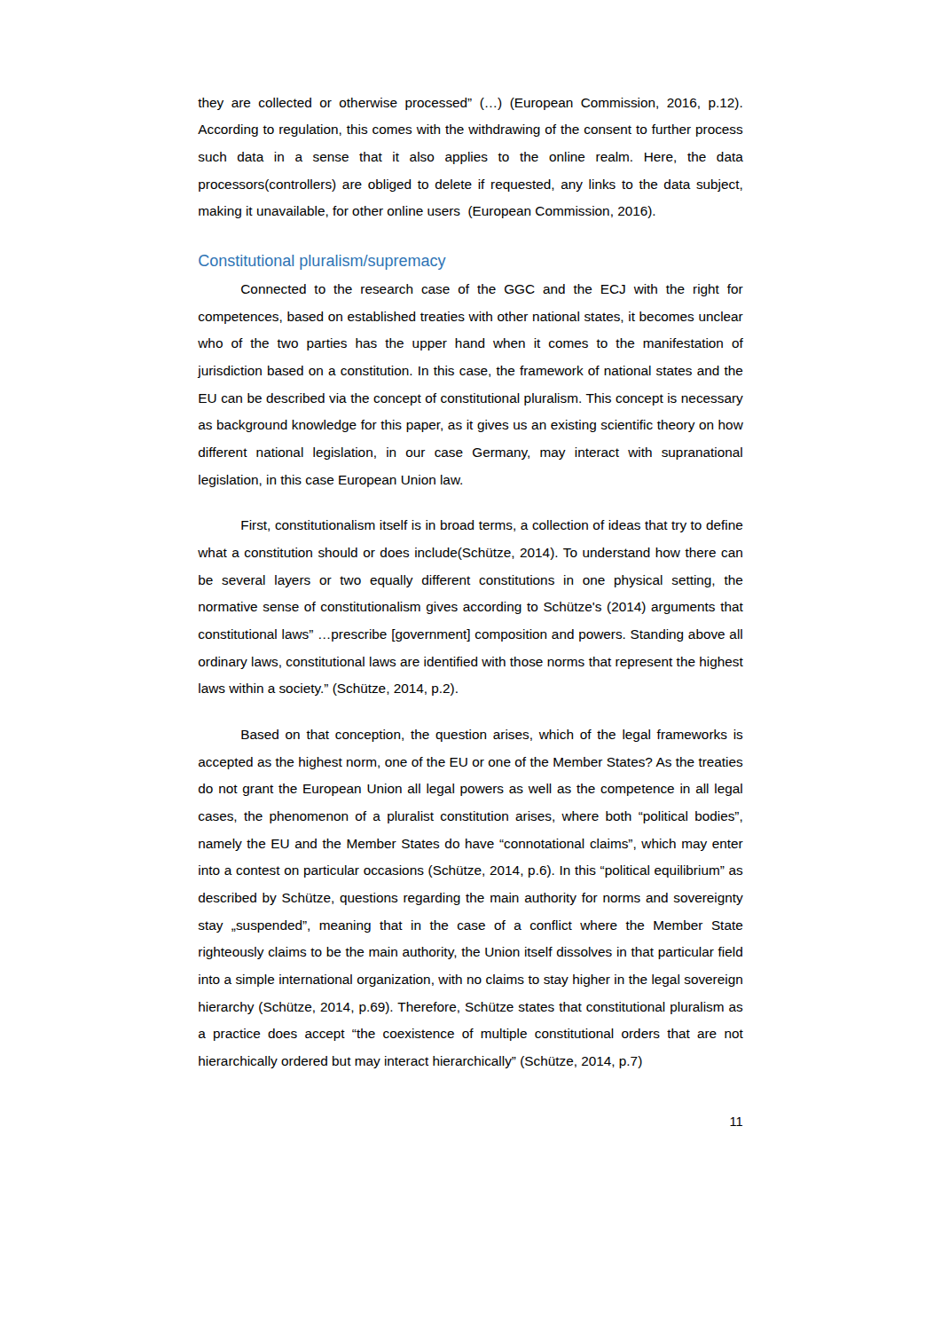they are collected or otherwise processed” (…) (European Commission, 2016, p.12). According to regulation, this comes with the withdrawing of the consent to further process such data in a sense that it also applies to the online realm. Here, the data processors(controllers) are obliged to delete if requested, any links to the data subject, making it unavailable, for other online users (European Commission, 2016).
Constitutional pluralism/supremacy
Connected to the research case of the GGC and the ECJ with the right for competences, based on established treaties with other national states, it becomes unclear who of the two parties has the upper hand when it comes to the manifestation of jurisdiction based on a constitution. In this case, the framework of national states and the EU can be described via the concept of constitutional pluralism. This concept is necessary as background knowledge for this paper, as it gives us an existing scientific theory on how different national legislation, in our case Germany, may interact with supranational legislation, in this case European Union law.
First, constitutionalism itself is in broad terms, a collection of ideas that try to define what a constitution should or does include(Schütze, 2014). To understand how there can be several layers or two equally different constitutions in one physical setting, the normative sense of constitutionalism gives according to Schütze's (2014) arguments that constitutional laws” …prescribe [government] composition and powers. Standing above all ordinary laws, constitutional laws are identified with those norms that represent the highest laws within a society.” (Schütze, 2014, p.2).
Based on that conception, the question arises, which of the legal frameworks is accepted as the highest norm, one of the EU or one of the Member States? As the treaties do not grant the European Union all legal powers as well as the competence in all legal cases, the phenomenon of a pluralist constitution arises, where both “political bodies”, namely the EU and the Member States do have “connotational claims”, which may enter into a contest on particular occasions (Schütze, 2014, p.6). In this “political equilibrium” as described by Schütze, questions regarding the main authority for norms and sovereignty stay „suspended”, meaning that in the case of a conflict where the Member State righteously claims to be the main authority, the Union itself dissolves in that particular field into a simple international organization, with no claims to stay higher in the legal sovereign hierarchy (Schütze, 2014, p.69). Therefore, Schütze states that constitutional pluralism as a practice does accept “the coexistence of multiple constitutional orders that are not hierarchically ordered but may interact hierarchically” (Schütze, 2014, p.7)
11